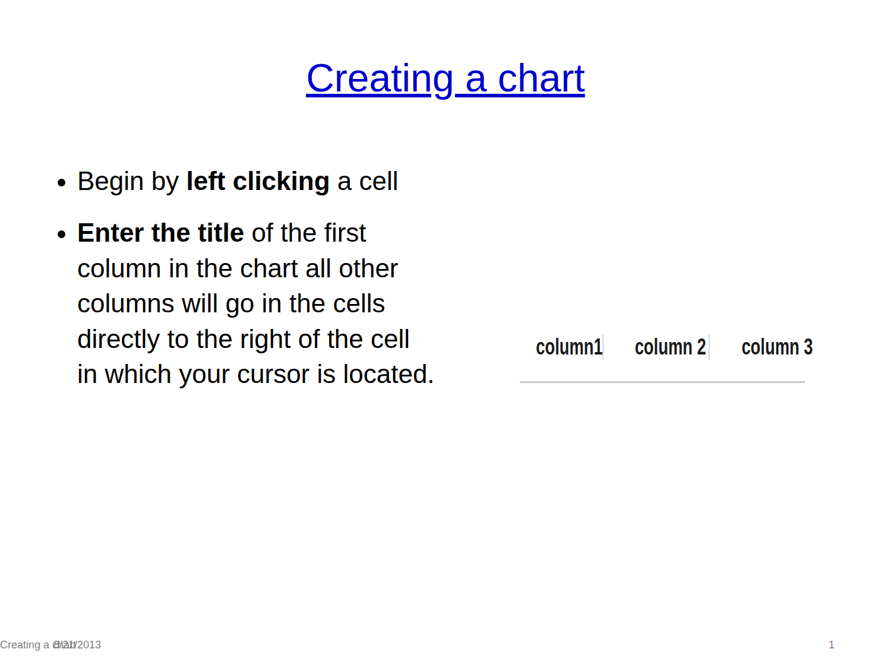Creating a chart
Begin by left clicking a cell
Enter the title of the first column in the chart all other columns will go in the cells directly to the right of the cell in which your cursor is located.
column1
column 2
column 3
8/21/2013 Creating a chart 1